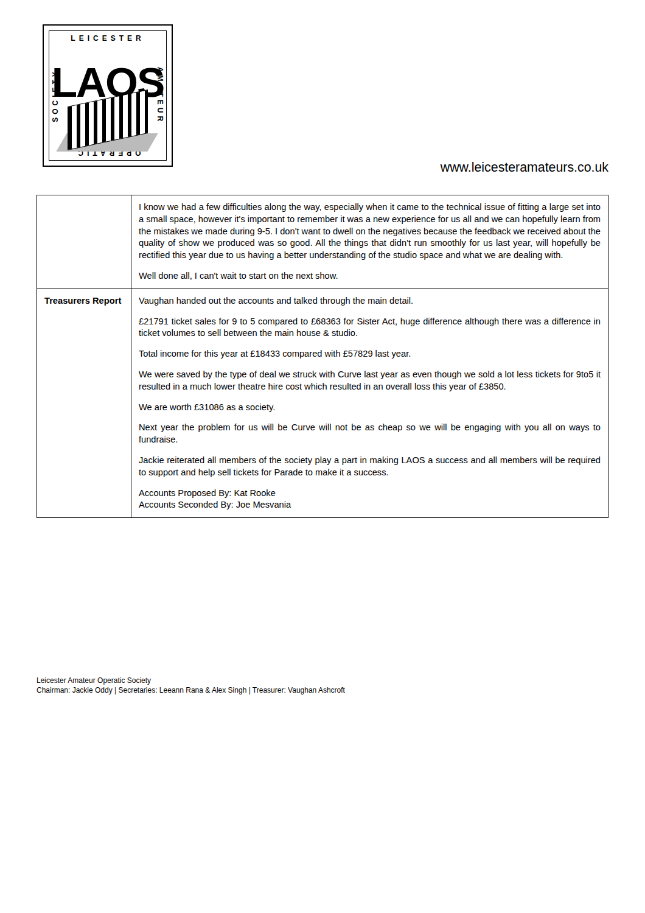LEICESTER
SOCIETY
AMATEUR
OPERATIC
LAOS
www.leicesteramateurs.co.uk
| | I know we had a few difficulties along the way, especially when it came to the technical issue of fitting a large set into a small space, however it's important to remember it was a new experience for us all and we can hopefully learn from the mistakes we made during 9-5. I don't want to dwell on the negatives because the feedback we received about the quality of show we produced was so good. All the things that didn't run smoothly for us last year, will hopefully be rectified this year due to us having a better understanding of the studio space and what we are dealing with. Well done all, I can't wait to start on the next show. |
| Treasurers Report | Vaughan handed out the accounts and talked through the main detail. £21791 ticket sales for 9 to 5 compared to £68363 for Sister Act, huge difference although there was a difference in ticket volumes to sell between the main house & studio. Total income for this year at £18433 compared with £57829 last year. We were saved by the type of deal we struck with Curve last year as even though we sold a lot less tickets for 9to5 it resulted in a much lower theatre hire cost which resulted in an overall loss this year of £3850. We are worth £31086 as a society. Next year the problem for us will be Curve will not be as cheap so we will be engaging with you all on ways to fundraise. Jackie reiterated all members of the society play a part in making LAOS a success and all members will be required to support and help sell tickets for Parade to make it a success. Accounts Proposed By: Kat Rooke Accounts Seconded By: Joe Mesvania |
Leicester Amateur Operatic Society
Chairman: Jackie Oddy | Secretaries: Leeann Rana & Alex Singh | Treasurer: Vaughan Ashcroft